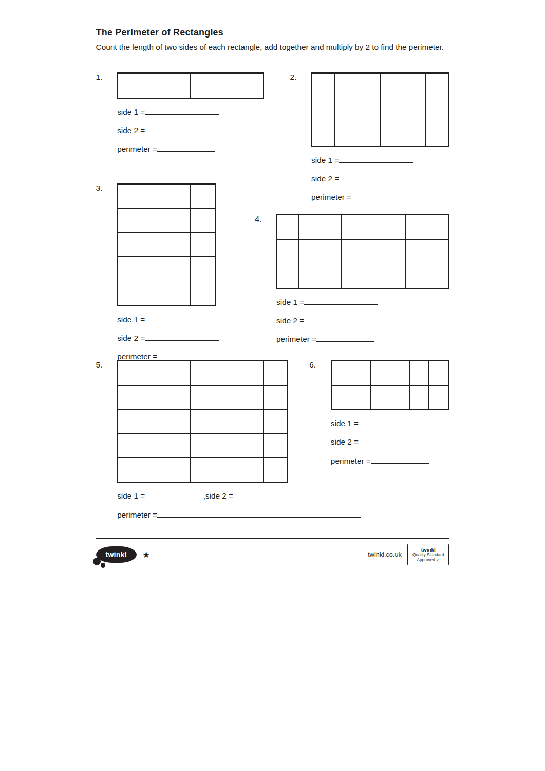The Perimeter of Rectangles
Count the length of two sides of each rectangle, add together and multiply by 2 to find the perimeter.
1.
side 1 = side 2 = perimeter =
2.
side 1 = side 2 = perimeter =
3.
side 1 = side 2 = perimeter =
4.
side 1 = side 2 = perimeter =
5.
side 1 = ,side 2 = perimeter =
6.
side 1 = side 2 = perimeter =
twinkl ★
twinkl.co.uk twinkl Quality Standard Approved ✓